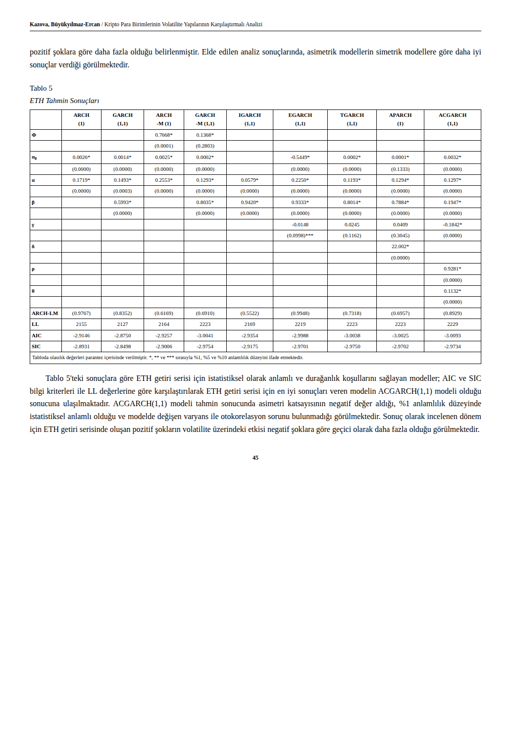Kazova, Büyükyılmaz-Ercan / Kripto Para Birimlerinin Volatilite Yapılarının Karşılaştırmalı Analizi
pozitif şoklara göre daha fazla olduğu belirlenmiştir. Elde edilen analiz sonuçlarında, asimetrik modellerin simetrik modellere göre daha iyi sonuçlar verdiği görülmektedir.
Tablo 5
ETH Tahmin Sonuçları
| | ARCH (1) | GARCH (1,1) | ARCH -M (1) | GARCH -M (1,1) | IGARCH (1,1) | EGARCH (1,1) | TGARCH (1,1) | APARCH (1) | ACGARCH (1,1) |
| --- | --- | --- | --- | --- | --- | --- | --- | --- | --- |
| Φ | | | 0.7668* | 0.1368* | | | | | |
| | | | (0.0001) | (0.2803) | | | | | |
| α 0 | 0.0026* | 0.0014* | 0.0025* | 0.0002* | | -0.5449* | 0.0002* | 0.0001* | 0.0032* |
| | (0.0000) | (0.0000) | (0.0000) | (0.0000) | | (0.0000) | (0.0000) | (0.1333) | (0.0000) |
| α | 0.1719* | 0.1493* | 0.2553* | 0.1293* | 0.0579* | 0.2250* | 0.1193* | 0.1294* | 0.1297* |
| | (0.0000) | (0.0003) | (0.0000) | (0.0000) | (0.0000) | (0.0000) | (0.0000) | (0.0000) | (0.0000) |
| β | | 0.5993* | | 0.8035* | 0.9420* | 0.9333* | 0.8014* | 0.7884* | 0.1947* |
| | | (0.0000) | | (0.0000) | (0.0000) | (0.0000) | (0.0000) | (0.0000) | (0.0000) |
| γ | | | | | | -0.0148 | 0.0245 | 0.0409 | -0.1842* |
| | | | | | | (0.0998)*** | (0.1162) | (0.3045) | (0.0000) |
| δ | | | | | | | | 22.002* | |
| | | | | | | | | (0.0000) | |
| ρ | | | | | | | | | 0.9281* |
| | | | | | | | | | (0.0000) |
| θ | | | | | | | | | 0.1132* |
| | | | | | | | | | (0.0000) |
| ARCH-LM | (0.9767) | (0.8352) | (0.6169) | (0.6910) | (0.5522) | (0.9948) | (0.7318) | (0.6957) | (0.8929) |
| LL | 2155 | 2127 | 2164 | 2223 | 2169 | 2219 | 2223 | 2223 | 2229 |
| AIC | -2.9146 | -2.8750 | -2.9257 | -3.0041 | -2.9354 | -2.9988 | -3.0038 | -3.0025 | -3.0093 |
| SIC | -2.8931 | -2.8498 | -2.9006 | -2.9754 | -2.9175 | -2.9701 | -2.9750 | -2.9702 | -2.9734 |
| Tabloda olasılık değerleri parantez içerisinde verilmiştir. *, ** ve *** sırasıyla %1, %5 ve %10 anlamlılık düzeyini ifade etmektedir. |
Tablo 5'teki sonuçlara göre ETH getiri serisi için istatistiksel olarak anlamlı ve durağanlık koşullarını sağlayan modeller; AIC ve SIC bilgi kriterleri ile LL değerlerine göre karşılaştırılarak ETH getiri serisi için en iyi sonuçları veren modelin ACGARCH(1,1) modeli olduğu sonucuna ulaşılmaktadır. ACGARCH(1,1) modeli tahmin sonucunda asimetri katsayısının negatif değer aldığı, %1 anlamlılık düzeyinde istatistiksel anlamlı olduğu ve modelde değişen varyans ile otokorelasyon sorunu bulunmadığı görülmektedir. Sonuç olarak incelenen dönem için ETH getiri serisinde oluşan pozitif şokların volatilite üzerindeki etkisi negatif şoklara göre geçici olarak daha fazla olduğu görülmektedir.
45